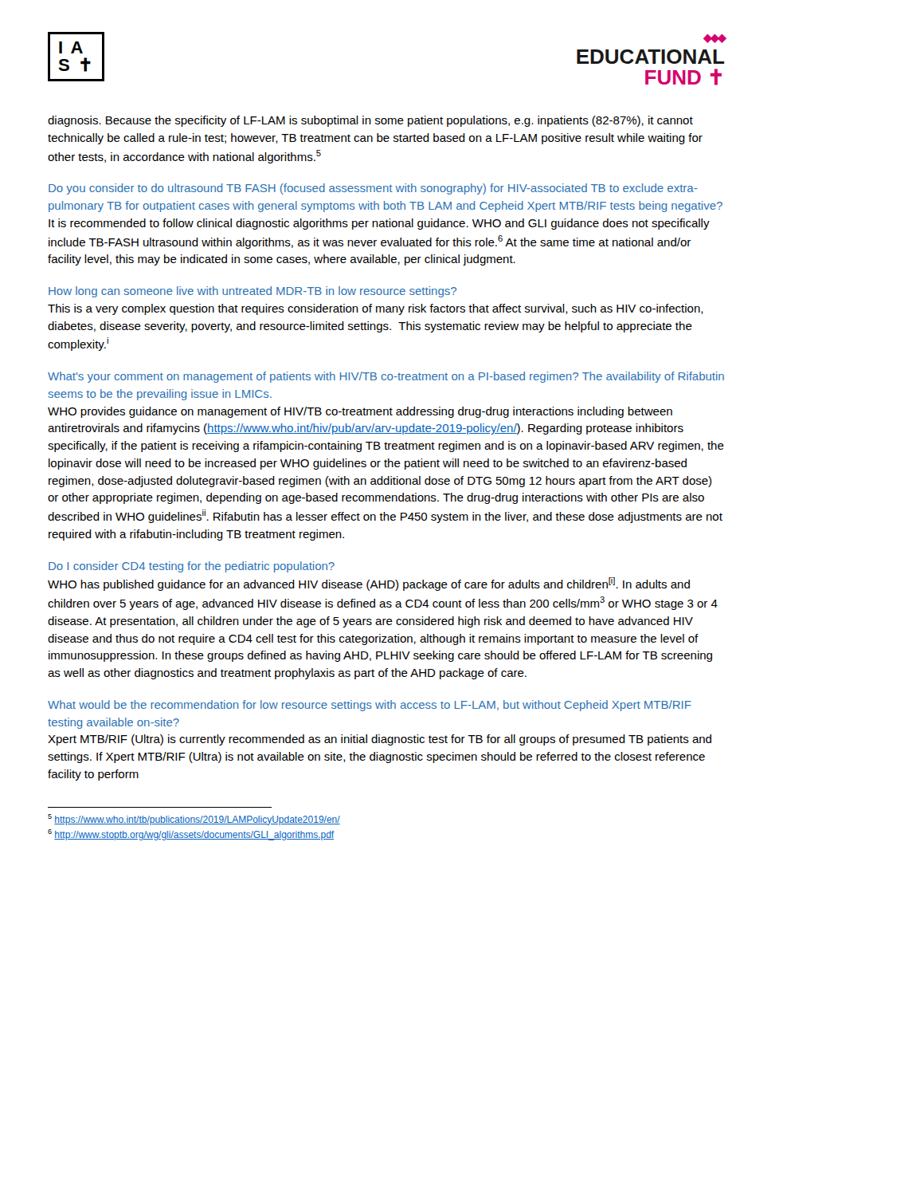I A S ✝
◆◆◆
EDUCATIONAL
FUND ✝
diagnosis. Because the specificity of LF-LAM is suboptimal in some patient populations, e.g. inpatients (82-87%), it cannot technically be called a rule-in test; however, TB treatment can be started based on a LF-LAM positive result while waiting for other tests, in accordance with national algorithms.5
Do you consider to do ultrasound TB FASH (focused assessment with sonography) for HIV-associated TB to exclude extra-pulmonary TB for outpatient cases with general symptoms with both TB LAM and Cepheid Xpert MTB/RIF tests being negative?
It is recommended to follow clinical diagnostic algorithms per national guidance. WHO and GLI guidance does not specifically include TB-FASH ultrasound within algorithms, as it was never evaluated for this role.6 At the same time at national and/or facility level, this may be indicated in some cases, where available, per clinical judgment.
How long can someone live with untreated MDR-TB in low resource settings?
This is a very complex question that requires consideration of many risk factors that affect survival, such as HIV co-infection, diabetes, disease severity, poverty, and resource-limited settings. This systematic review may be helpful to appreciate the complexity.i
What's your comment on management of patients with HIV/TB co-treatment on a PI-based regimen? The availability of Rifabutin seems to be the prevailing issue in LMICs.
WHO provides guidance on management of HIV/TB co-treatment addressing drug-drug interactions including between antiretrovirals and rifamycins (https://www.who.int/hiv/pub/arv/arv-update-2019-policy/en/). Regarding protease inhibitors specifically, if the patient is receiving a rifampicin-containing TB treatment regimen and is on a lopinavir-based ARV regimen, the lopinavir dose will need to be increased per WHO guidelines or the patient will need to be switched to an efavirenz-based regimen, dose-adjusted dolutegravir-based regimen (with an additional dose of DTG 50mg 12 hours apart from the ART dose) or other appropriate regimen, depending on age-based recommendations. The drug-drug interactions with other PIs are also described in WHO guidelinesii. Rifabutin has a lesser effect on the P450 system in the liver, and these dose adjustments are not required with a rifabutin-including TB treatment regimen.
Do I consider CD4 testing for the pediatric population?
WHO has published guidance for an advanced HIV disease (AHD) package of care for adults and children[i]. In adults and children over 5 years of age, advanced HIV disease is defined as a CD4 count of less than 200 cells/mm3 or WHO stage 3 or 4 disease. At presentation, all children under the age of 5 years are considered high risk and deemed to have advanced HIV disease and thus do not require a CD4 cell test for this categorization, although it remains important to measure the level of immunosuppression. In these groups defined as having AHD, PLHIV seeking care should be offered LF-LAM for TB screening as well as other diagnostics and treatment prophylaxis as part of the AHD package of care.
What would be the recommendation for low resource settings with access to LF-LAM, but without Cepheid Xpert MTB/RIF testing available on-site?
Xpert MTB/RIF (Ultra) is currently recommended as an initial diagnostic test for TB for all groups of presumed TB patients and settings. If Xpert MTB/RIF (Ultra) is not available on site, the diagnostic specimen should be referred to the closest reference facility to perform
5 https://www.who.int/tb/publications/2019/LAMPolicyUpdate2019/en/
6 http://www.stoptb.org/wg/gli/assets/documents/GLI_algorithms.pdf